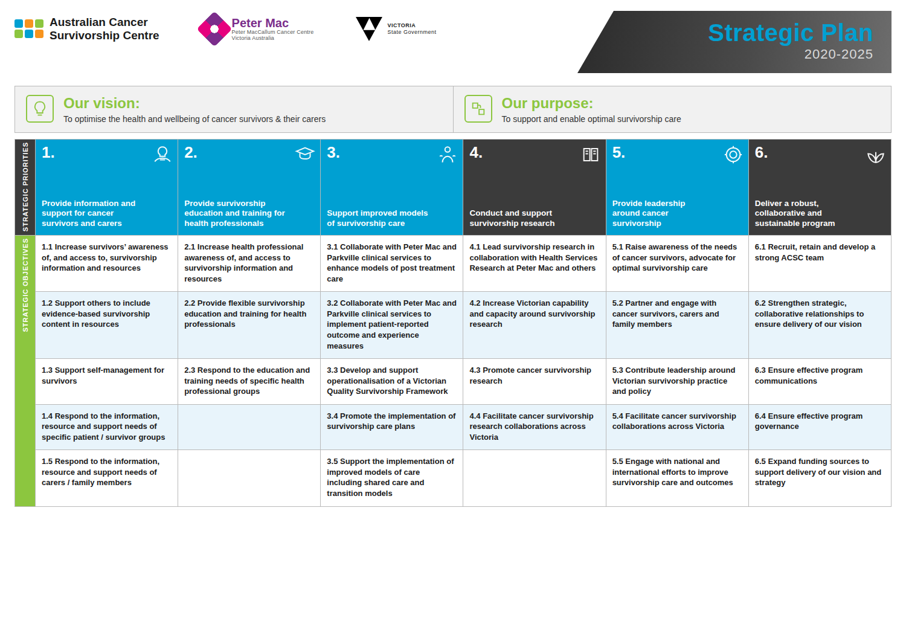Australian Cancer
Survivorship Centre
Peter Mac
Peter MacCallum Cancer Centre
Victoria Australia
VICTORIA
State Government
Strategic Plan
2020-2025
Our vision:
To optimise the health and wellbeing of cancer survivors & their carers
Our purpose:
To support and enable optimal survivorship care
| STRATEGIC PRIORITIES | 1. Provide information and support for cancer survivors and carers | 2. Provide survivorship education and training for health professionals | 3. Support improved models of survivorship care | 4. Conduct and support survivorship research | 5. Provide leadership around cancer survivorship | 6. Deliver a robust, collaborative and sustainable program |
| STRATEGIC OBJECTIVES | 1.1 Increase survivors’ awareness of, and access to, survivorship information and resources | 2.1 Increase health professional awareness of, and access to survivorship information and resources | 3.1 Collaborate with Peter Mac and Parkville clinical services to enhance models of post treatment care | 4.1 Lead survivorship research in collaboration with Health Services Research at Peter Mac and others | 5.1 Raise awareness of the needs of cancer survivors, advocate for optimal survivorship care | 6.1 Recruit, retain and develop a strong ACSC team |
| 1.2 Support others to include evidence-based survivorship content in resources | 2.2 Provide flexible survivorship education and training for health professionals | 3.2 Collaborate with Peter Mac and Parkville clinical services to implement patient-reported outcome and experience measures | 4.2 Increase Victorian capability and capacity around survivorship research | 5.2 Partner and engage with cancer survivors, carers and family members | 6.2 Strengthen strategic, collaborative relationships to ensure delivery of our vision |
| 1.3 Support self-management for survivors | 2.3 Respond to the education and training needs of specific health professional groups | 3.3 Develop and support operationalisation of a Victorian Quality Survivorship Framework | 4.3 Promote cancer survivorship research | 5.3 Contribute leadership around Victorian survivorship practice and policy | 6.3 Ensure effective program communications |
| 1.4 Respond to the information, resource and support needs of specific patient / survivor groups | | 3.4 Promote the implementation of survivorship care plans | 4.4 Facilitate cancer survivorship research collaborations across Victoria | 5.4 Facilitate cancer survivorship collaborations across Victoria | 6.4 Ensure effective program governance |
| 1.5 Respond to the information, resource and support needs of carers / family members | | 3.5 Support the implementation of improved models of care including shared care and transition models | | 5.5 Engage with national and international efforts to improve survivorship care and outcomes | 6.5 Expand funding sources to support delivery of our vision and strategy |